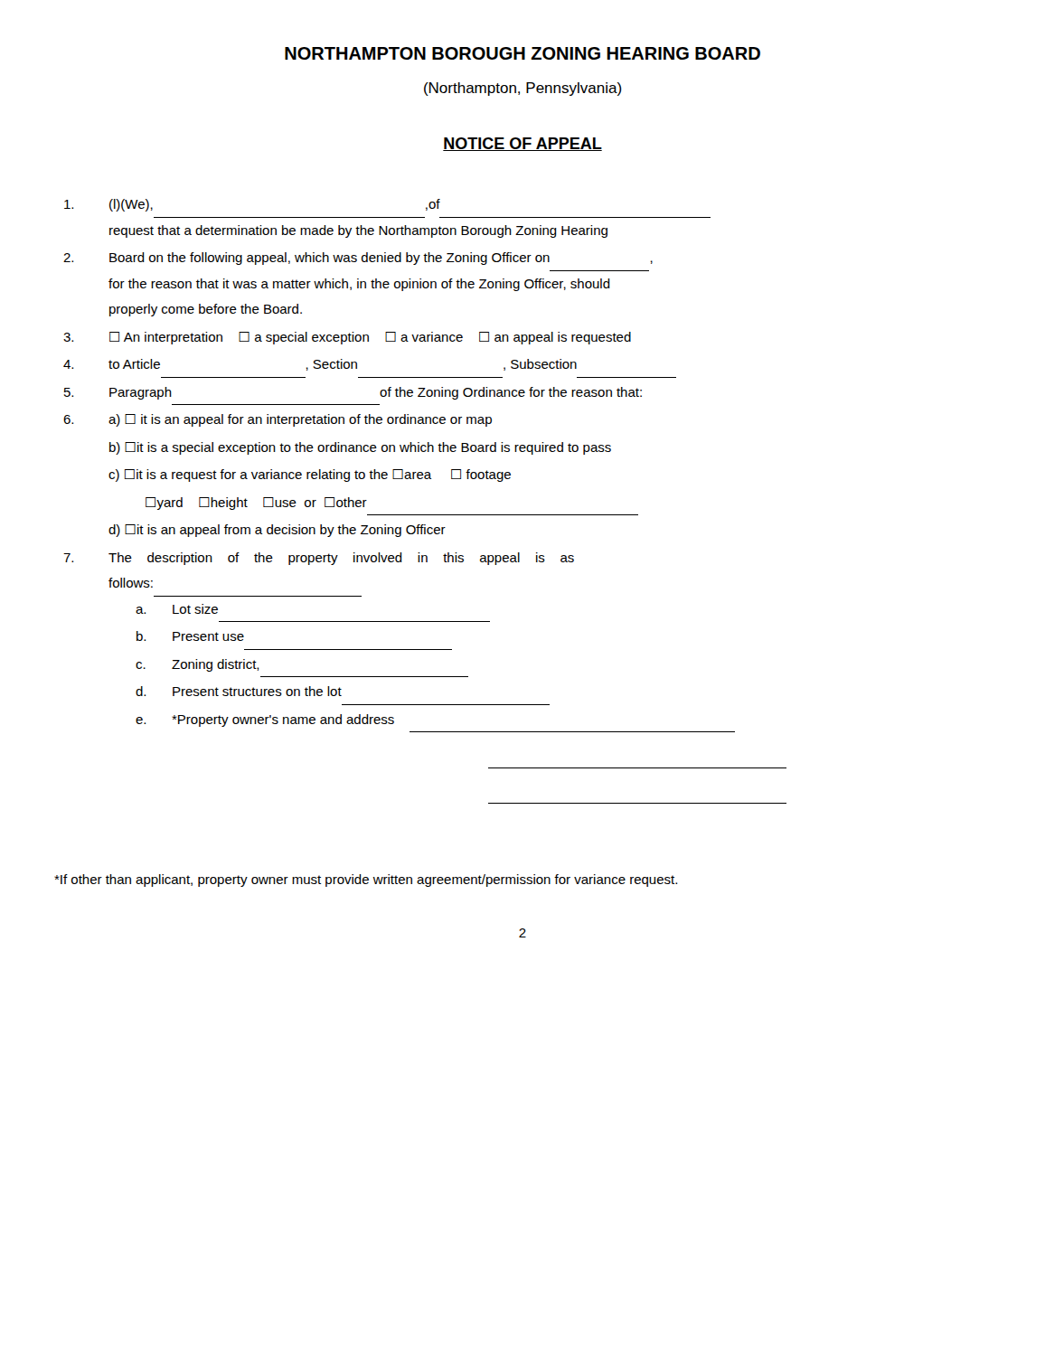NORTHAMPTON BOROUGH ZONING HEARING BOARD
(Northampton, Pennsylvania)
NOTICE OF APPEAL
(l)(We), ,of
request that a determination be made by the Northampton Borough Zoning Hearing
Board on the following appeal, which was denied by the Zoning Officer on ,
for the reason that it was a matter which, in the opinion of the Zoning Officer, should
properly come before the Board.
☐ An interpretation ☐ a special exception ☐ a variance ☐ an appeal is requested
to Article , Section , Subsection
Paragraph of the Zoning Ordinance for the reason that:
a) ☐ it is an appeal for an interpretation of the ordinance or map
b) ☐it is a special exception to the ordinance on which the Board is required to pass
c) ☐it is a request for a variance relating to the ☐area ☐ footage
☐yard ☐height ☐use or ☐other
d) ☐it is an appeal from a decision by the Zoning Officer
The description of the property involved in this appeal is as
follows:
a. Lot size
b. Present use
c. Zoning district,
d. Present structures on the lot
e.*Property owner's name and address
*If other than applicant, property owner must provide written agreement/permission for variance request.
2